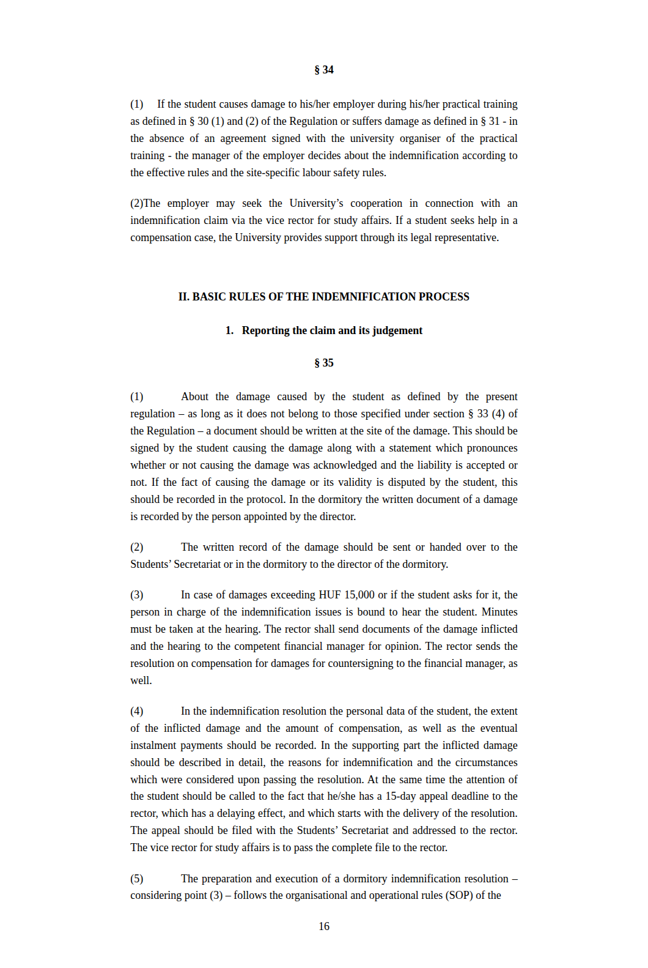§ 34
(1) If the student causes damage to his/her employer during his/her practical training as defined in § 30 (1) and (2) of the Regulation or suffers damage as defined in § 31 - in the absence of an agreement signed with the university organiser of the practical training - the manager of the employer decides about the indemnification according to the effective rules and the site-specific labour safety rules.
(2)The employer may seek the University’s cooperation in connection with an indemnification claim via the vice rector for study affairs. If a student seeks help in a compensation case, the University provides support through its legal representative.
II. BASIC RULES OF THE INDEMNIFICATION PROCESS
1. Reporting the claim and its judgement
§ 35
(1) About the damage caused by the student as defined by the present regulation – as long as it does not belong to those specified under section § 33 (4) of the Regulation – a document should be written at the site of the damage. This should be signed by the student causing the damage along with a statement which pronounces whether or not causing the damage was acknowledged and the liability is accepted or not. If the fact of causing the damage or its validity is disputed by the student, this should be recorded in the protocol. In the dormitory the written document of a damage is recorded by the person appointed by the director.
(2) The written record of the damage should be sent or handed over to the Students’ Secretariat or in the dormitory to the director of the dormitory.
(3) In case of damages exceeding HUF 15,000 or if the student asks for it, the person in charge of the indemnification issues is bound to hear the student. Minutes must be taken at the hearing. The rector shall send documents of the damage inflicted and the hearing to the competent financial manager for opinion. The rector sends the resolution on compensation for damages for countersigning to the financial manager, as well.
(4) In the indemnification resolution the personal data of the student, the extent of the inflicted damage and the amount of compensation, as well as the eventual instalment payments should be recorded. In the supporting part the inflicted damage should be described in detail, the reasons for indemnification and the circumstances which were considered upon passing the resolution. At the same time the attention of the student should be called to the fact that he/she has a 15-day appeal deadline to the rector, which has a delaying effect, and which starts with the delivery of the resolution. The appeal should be filed with the Students’ Secretariat and addressed to the rector. The vice rector for study affairs is to pass the complete file to the rector.
(5) The preparation and execution of a dormitory indemnification resolution – considering point (3) – follows the organisational and operational rules (SOP) of the
16